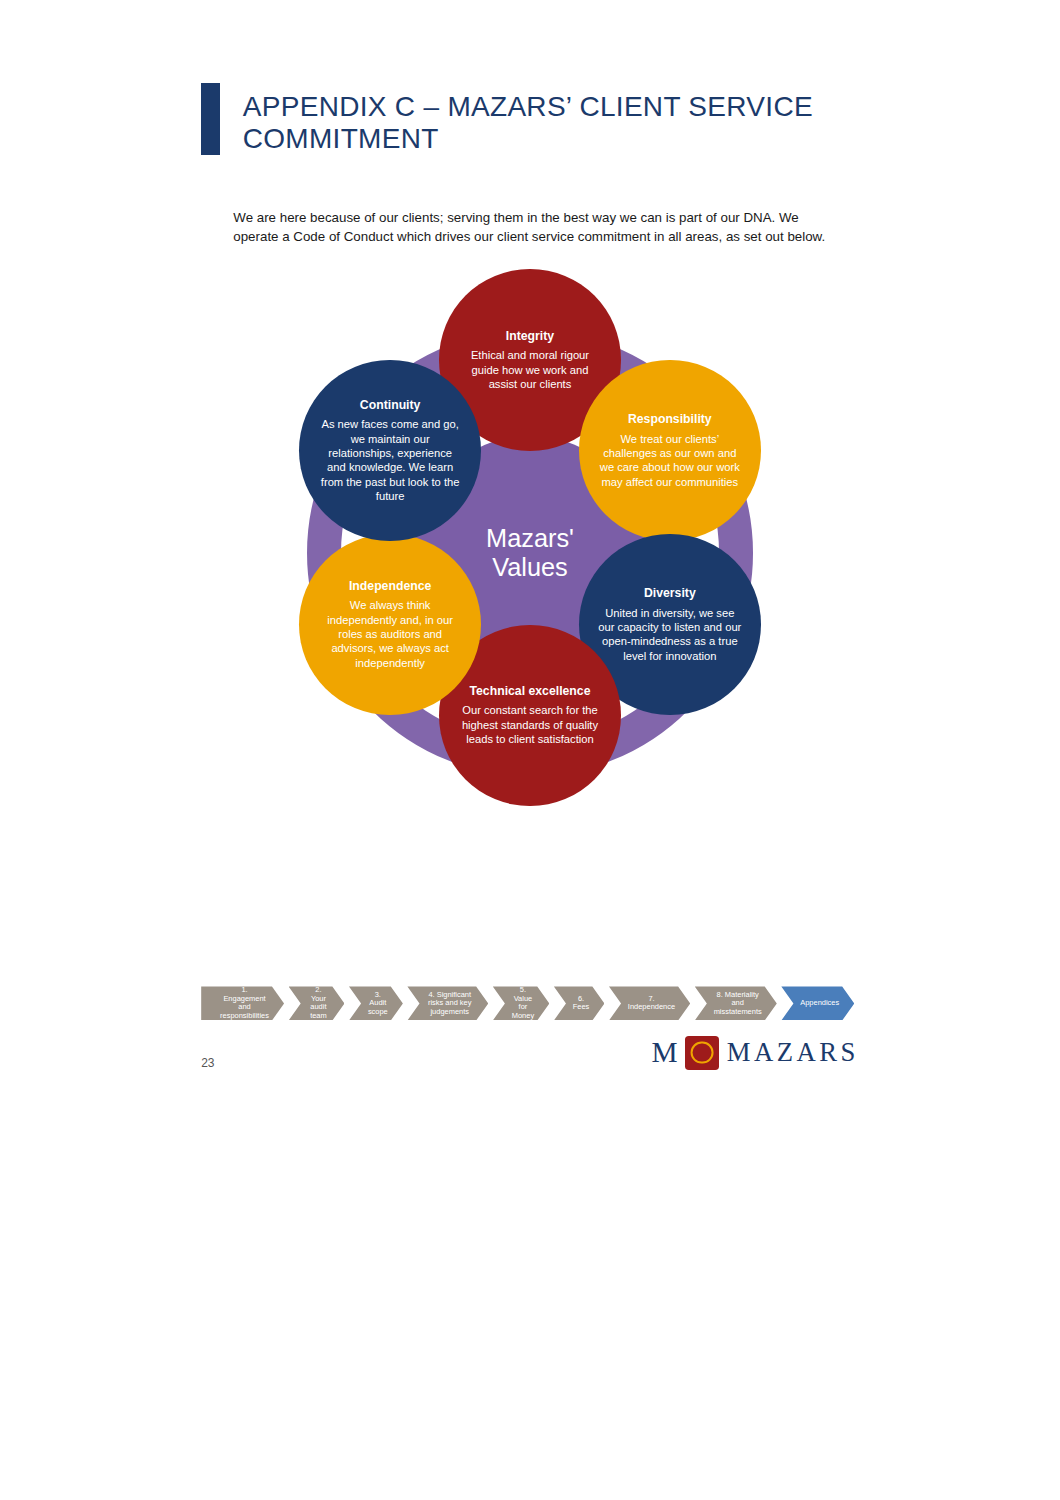APPENDIX C – MAZARS’ CLIENT SERVICE COMMITMENT
We are here because of our clients; serving them in the best way we can is part of our DNA. We operate a Code of Conduct which drives our client service commitment in all areas, as set out below.
Mazars'
Values
Integrity Ethical and moral rigour guide how we work and assist our clients
Responsibility We treat our clients’ challenges as our own and we care about how our work may affect our communities
Diversity United in diversity, we see our capacity to listen and our open-mindedness as a true level for innovation
Technical excellence Our constant search for the highest standards of quality leads to client satisfaction
Independence We always think independently and, in our roles as auditors and advisors, we always act independently
Continuity As new faces come and go, we maintain our relationships, experience and knowledge. We learn from the past but look to the future
1. Engagement and responsibilities
2. Your audit team
3. Audit scope
4. Significant risks and key judgements
5. Value for Money
6. Fees
7. Independence
8. Materiality and misstatements
Appendices
23
M MAZARS